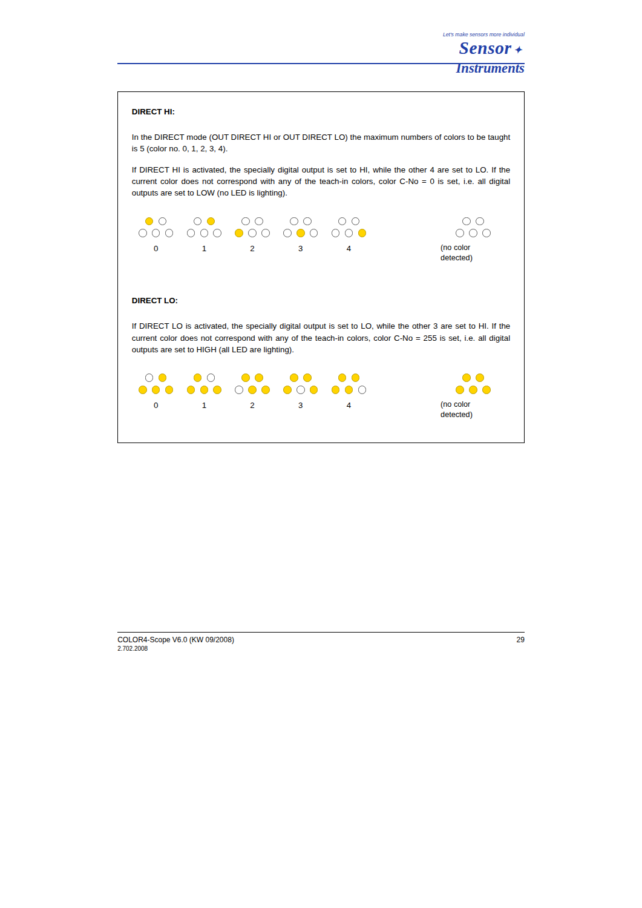Let's make sensors more individual
Sensor✦
Instruments
DIRECT HI:
In the DIRECT mode (OUT DIRECT HI or OUT DIRECT LO) the maximum numbers of colors to be taught is 5 (color no. 0, 1, 2, 3, 4).
If DIRECT HI is activated, the specially digital output is set to HI, while the other 4 are set to LO. If the current color does not correspond with any of the teach-in colors, color C-No = 0 is set, i.e. all digital outputs are set to LOW (no LED is lighting).
0
1
2
3
4
(no color
detected)
DIRECT LO:
If DIRECT LO is activated, the specially digital output is set to LO, while the other 3 are set to HI. If the current color does not correspond with any of the teach-in colors, color C-No = 255 is set, i.e. all digital outputs are set to HIGH (all LED are lighting).
0
1
2
3
4
(no color
detected)
COLOR4-Scope V6.0 (KW 09/2008)
2.702.2008
29